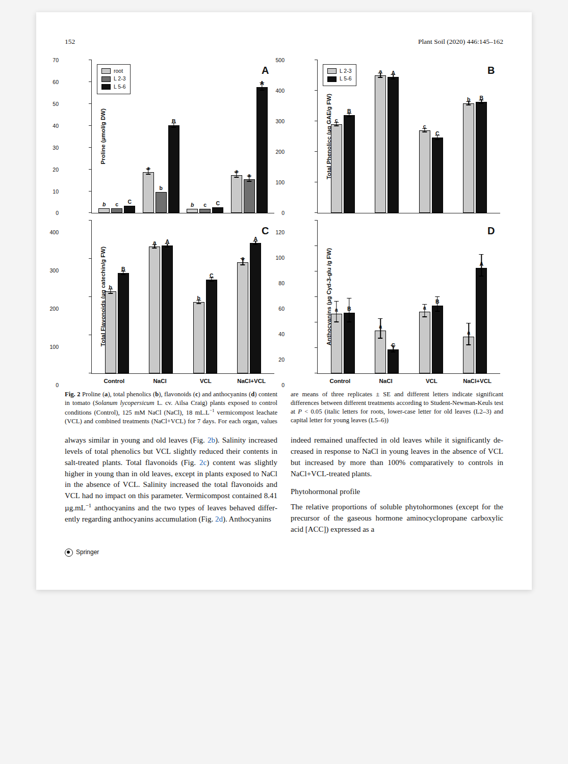152
Plant Soil (2020) 446:145–162
70 60 50 40 30 20 10 0
Proline (µmol/g DW)
A
root
L 2-3
L 5-6
b
c
C
a
b
B
b
c
C
a
a
A
500 400 300 200 100 0
Total Phenolicc (µg GAE/g FW)
B
L 2-3
L 5-6
c
B
a
A
c
C
b
B
400 300 200 100 0
Total Flavonoids (µg catechin/g FW)
C
b
B
a
A
b
C
a
A
Control NaCl VCL NaCl+VCL
120 100 80 60 40 20 0
Anthocyanins (µg Cyd-3-glu /g FW)
D
a
B
a
C
a
B
a
A
Control NaCl VCL NaCl+VCL
Fig. 2 Proline (a), total phenolics (b), flavonoids (c) and anthocyanins (d) content in tomato (Solanum lycopersicum L. cv. Ailsa Craig) plants exposed to control conditions (Control), 125 mM NaCl (NaCl), 18 mL.L−1 vermicompost leachate (VCL) and combined treatments (NaCl+VCL) for 7 days. For each organ, values are means of three replicates ± SE and different letters indicate significant differences between different treatments according to Student-Newman-Keuls test at P < 0.05 (italic letters for roots, lower-case letter for old leaves (L2–3) and capital letter for young leaves (L5–6))
always similar in young and old leaves (Fig. 2b). Salinity increased levels of total phenolics but VCL slightly reduced their contents in salt-treated plants. Total flavonoids (Fig. 2c) content was slightly higher in young than in old leaves, except in plants exposed to NaCl in the absence of VCL. Salinity increased the total flavonoids and VCL had no impact on this parameter. Vermicompost contained 8.41 µg.mL−1 anthocyanins and the two types of leaves behaved differently regarding anthocyanins accumulation (Fig. 2d). Anthocyanins
indeed remained unaffected in old leaves while it significantly decreased in response to NaCl in young leaves in the absence of VCL but increased by more than 100% comparatively to controls in NaCl+VCL-treated plants.
Phytohormonal profile
The relative proportions of soluble phytohormones (except for the precursor of the gaseous hormone aminocyclopropane carboxylic acid [ACC]) expressed as a
Springer